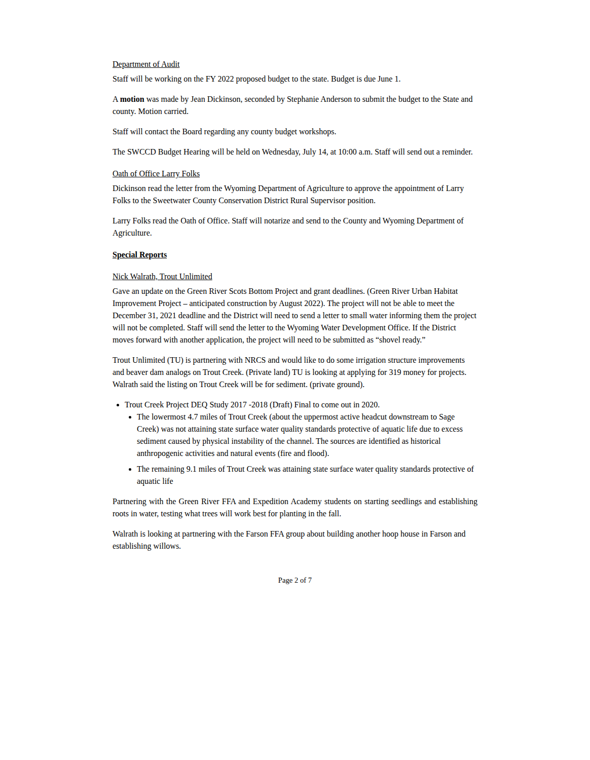Department of Audit
Staff will be working on the FY 2022 proposed budget to the state. Budget is due June 1.
A motion was made by Jean Dickinson, seconded by Stephanie Anderson to submit the budget to the State and county. Motion carried.
Staff will contact the Board regarding any county budget workshops.
The SWCCD Budget Hearing will be held on Wednesday, July 14, at 10:00 a.m. Staff will send out a reminder.
Oath of Office Larry Folks
Dickinson read the letter from the Wyoming Department of Agriculture to approve the appointment of Larry Folks to the Sweetwater County Conservation District Rural Supervisor position.
Larry Folks read the Oath of Office. Staff will notarize and send to the County and Wyoming Department of Agriculture.
Special Reports
Nick Walrath, Trout Unlimited
Gave an update on the Green River Scots Bottom Project and grant deadlines. (Green River Urban Habitat Improvement Project – anticipated construction by August 2022). The project will not be able to meet the December 31, 2021 deadline and the District will need to send a letter to small water informing them the project will not be completed. Staff will send the letter to the Wyoming Water Development Office. If the District moves forward with another application, the project will need to be submitted as “shovel ready.”
Trout Unlimited (TU) is partnering with NRCS and would like to do some irrigation structure improvements and beaver dam analogs on Trout Creek. (Private land) TU is looking at applying for 319 money for projects. Walrath said the listing on Trout Creek will be for sediment. (private ground).
Trout Creek Project DEQ Study 2017 -2018 (Draft) Final to come out in 2020.
The lowermost 4.7 miles of Trout Creek (about the uppermost active headcut downstream to Sage Creek) was not attaining state surface water quality standards protective of aquatic life due to excess sediment caused by physical instability of the channel. The sources are identified as historical anthropogenic activities and natural events (fire and flood).
The remaining 9.1 miles of Trout Creek was attaining state surface water quality standards protective of aquatic life
Partnering with the Green River FFA and Expedition Academy students on starting seedlings and establishing roots in water, testing what trees will work best for planting in the fall.
Walrath is looking at partnering with the Farson FFA group about building another hoop house in Farson and establishing willows.
Page 2 of 7